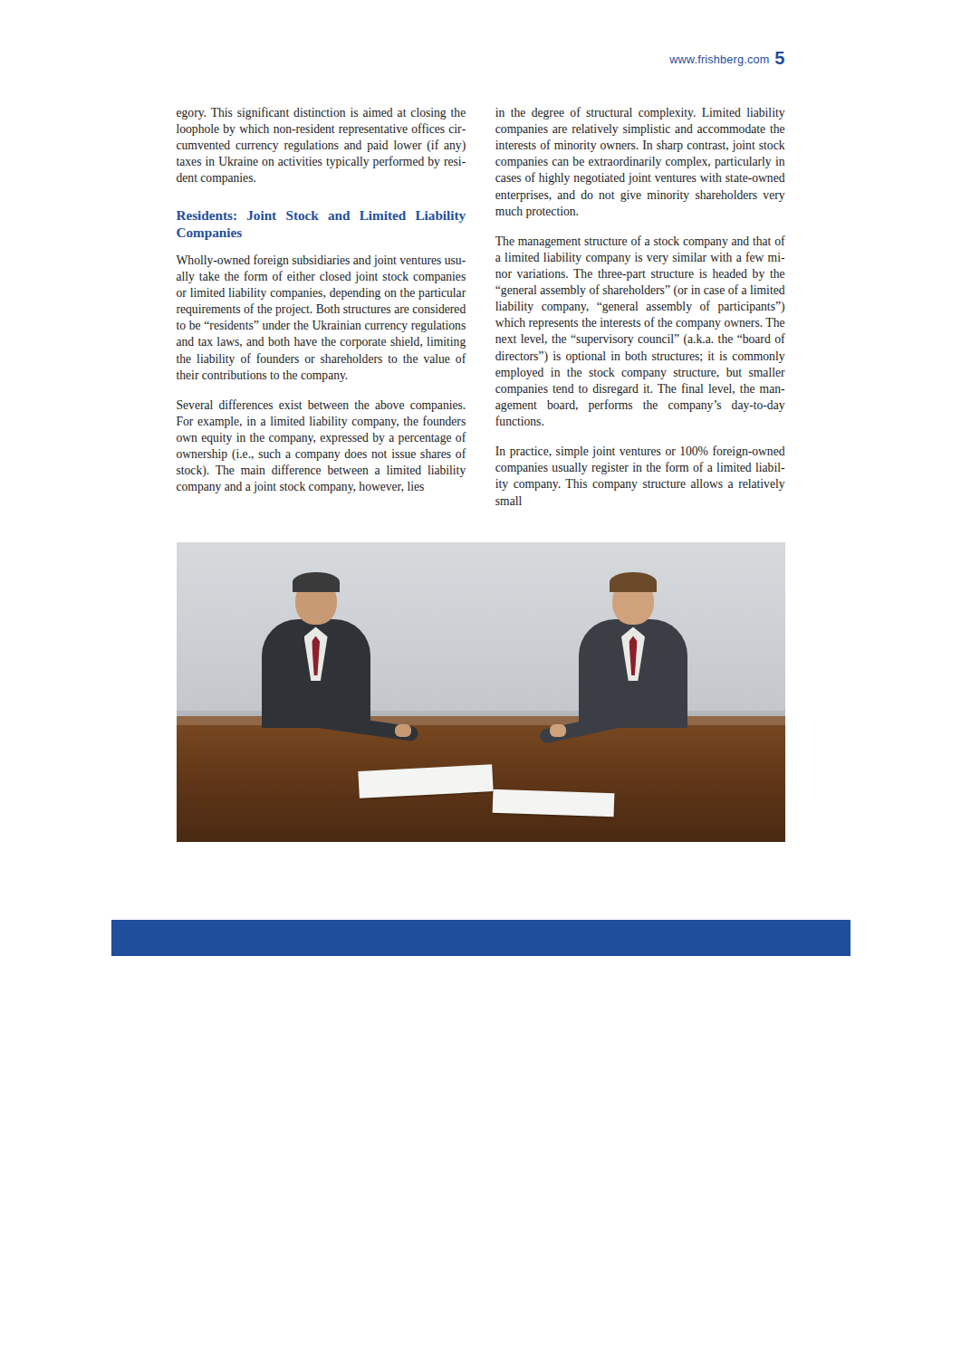www.frishberg.com 5
egory. This significant distinction is aimed at closing the loophole by which non-resident representative offices circumvented currency regulations and paid lower (if any) taxes in Ukraine on activities typically performed by resident companies.
Residents: Joint Stock and Limited Liability Companies
Wholly-owned foreign subsidiaries and joint ventures usually take the form of either closed joint stock companies or limited liability companies, depending on the particular requirements of the project. Both structures are considered to be “residents” under the Ukrainian currency regulations and tax laws, and both have the corporate shield, limiting the liability of founders or shareholders to the value of their contributions to the company.
Several differences exist between the above companies. For example, in a limited liability company, the founders own equity in the company, expressed by a percentage of ownership (i.e., such a company does not issue shares of stock). The main difference between a limited liability company and a joint stock company, however, lies
in the degree of structural complexity. Limited liability companies are relatively simplistic and accommodate the interests of minority owners. In sharp contrast, joint stock companies can be extraordinarily complex, particularly in cases of highly negotiated joint ventures with state-owned enterprises, and do not give minority shareholders very much protection.
The management structure of a stock company and that of a limited liability company is very similar with a few minor variations. The three-part structure is headed by the “general assembly of shareholders” (or in case of a limited liability company, “general assembly of participants”) which represents the interests of the company owners. The next level, the “supervisory council” (a.k.a. the “board of directors”) is optional in both structures; it is commonly employed in the stock company structure, but smaller companies tend to disregard it. The final level, the management board, performs the company’s day-to-day functions.
In practice, simple joint ventures or 100% foreign-owned companies usually register in the form of a limited liability company. This company structure allows a relatively small